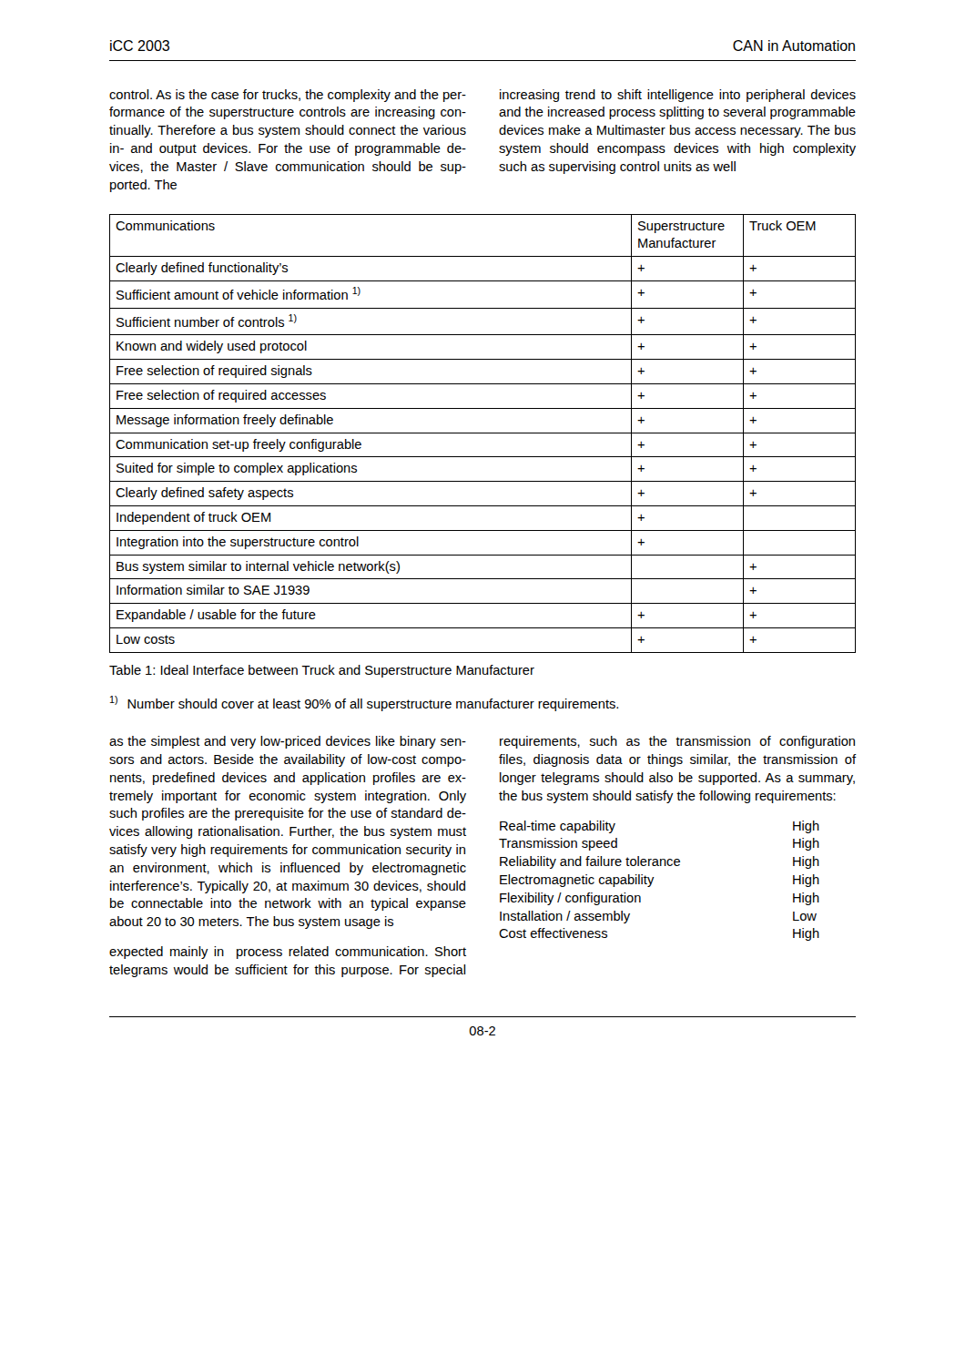iCC 2003
CAN in Automation
control. As is the case for trucks, the complexity and the performance of the superstructure controls are increasing continually. Therefore a bus system should connect the various in- and output devices. For the use of programmable devices, the Master / Slave communication should be supported. The
increasing trend to shift intelligence into peripheral devices and the increased process splitting to several programmable devices make a Multimaster bus access necessary. The bus system should encompass devices with high complexity such as supervising control units as well
| Communications | Superstructure Manufacturer | Truck OEM |
| --- | --- | --- |
| Clearly defined functionality’s | + | + |
| Sufficient amount of vehicle information 1) | + | + |
| Sufficient number of controls 1) | + | + |
| Known and widely used protocol | + | + |
| Free selection of required signals | + | + |
| Free selection of required accesses | + | + |
| Message information freely definable | + | + |
| Communication set-up freely configurable | + | + |
| Suited for simple to complex applications | + | + |
| Clearly defined safety aspects | + | + |
| Independent of truck OEM | + | |
| Integration into the superstructure control | + | |
| Bus system similar to internal vehicle network(s) | | + |
| Information similar to SAE J1939 | | + |
| Expandable / usable for the future | + | + |
| Low costs | + | + |
Table 1: Ideal Interface between Truck and Superstructure Manufacturer
1) Number should cover at least 90% of all superstructure manufacturer requirements.
as the simplest and very low-priced devices like binary sensors and actors. Beside the availability of low-cost components, predefined devices and application profiles are extremely important for economic system integration. Only such profiles are the prerequisite for the use of standard devices allowing rationalisation. Further, the bus system must satisfy very high requirements for communication security in an environment, which is influenced by electromagnetic interference’s. Typically 20, at maximum 30 devices, should be connectable into the network with an typical expanse about 20 to 30 meters. The bus system usage is
expected mainly in process related communication. Short telegrams would be sufficient for this purpose. For special requirements, such as the transmission of configuration files, diagnosis data or things similar, the transmission of longer telegrams should also be supported. As a summary, the bus system should satisfy the following requirements:
Real-time capability High
Transmission speed High
Reliability and failure tolerance High
Electromagnetic capability High
Flexibility / configuration High
Installation / assembly Low
Cost effectiveness High
08-2